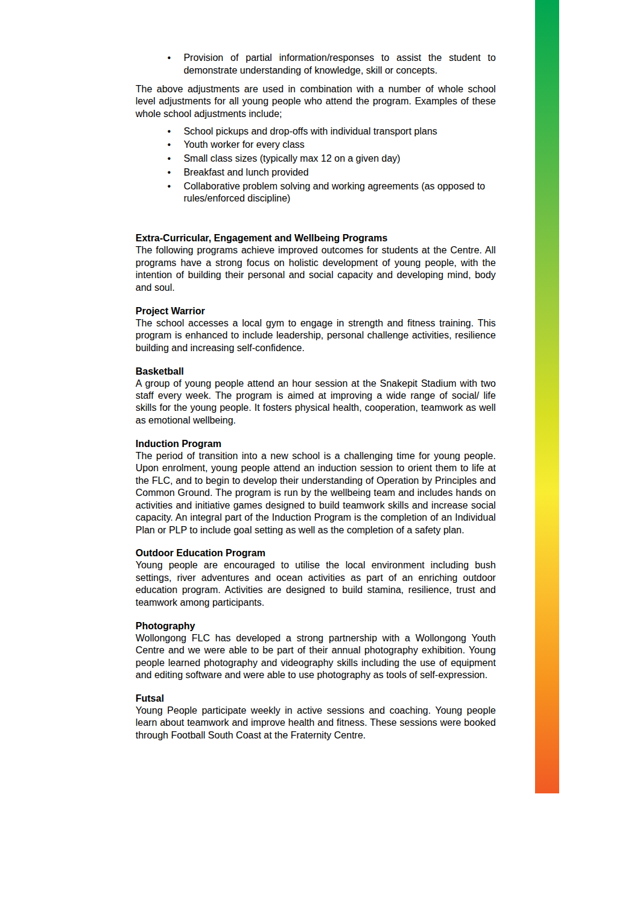Provision of partial information/responses to assist the student to demonstrate understanding of knowledge, skill or concepts.
The above adjustments are used in combination with a number of whole school level adjustments for all young people who attend the program. Examples of these whole school adjustments include;
School pickups and drop-offs with individual transport plans
Youth worker for every class
Small class sizes (typically max 12 on a given day)
Breakfast and lunch provided
Collaborative problem solving and working agreements (as opposed to rules/enforced discipline)
Extra-Curricular, Engagement and Wellbeing Programs
The following programs achieve improved outcomes for students at the Centre. All programs have a strong focus on holistic development of young people, with the intention of building their personal and social capacity and developing mind, body and soul.
Project Warrior
The school accesses a local gym to engage in strength and fitness training. This program is enhanced to include leadership, personal challenge activities, resilience building and increasing self-confidence.
Basketball
A group of young people attend an hour session at the Snakepit Stadium with two staff every week. The program is aimed at improving a wide range of social/ life skills for the young people. It fosters physical health, cooperation, teamwork as well as emotional wellbeing.
Induction Program
The period of transition into a new school is a challenging time for young people. Upon enrolment, young people attend an induction session to orient them to life at the FLC, and to begin to develop their understanding of Operation by Principles and Common Ground. The program is run by the wellbeing team and includes hands on activities and initiative games designed to build teamwork skills and increase social capacity. An integral part of the Induction Program is the completion of an Individual Plan or PLP to include goal setting as well as the completion of a safety plan.
Outdoor Education Program
Young people are encouraged to utilise the local environment including bush settings, river adventures and ocean activities as part of an enriching outdoor education program. Activities are designed to build stamina, resilience, trust and teamwork among participants.
Photography
Wollongong FLC has developed a strong partnership with a Wollongong Youth Centre and we were able to be part of their annual photography exhibition. Young people learned photography and videography skills including the use of equipment and editing software and were able to use photography as tools of self-expression.
Futsal
Young People participate weekly in active sessions and coaching. Young people learn about teamwork and improve health and fitness. These sessions were booked through Football South Coast at the Fraternity Centre.